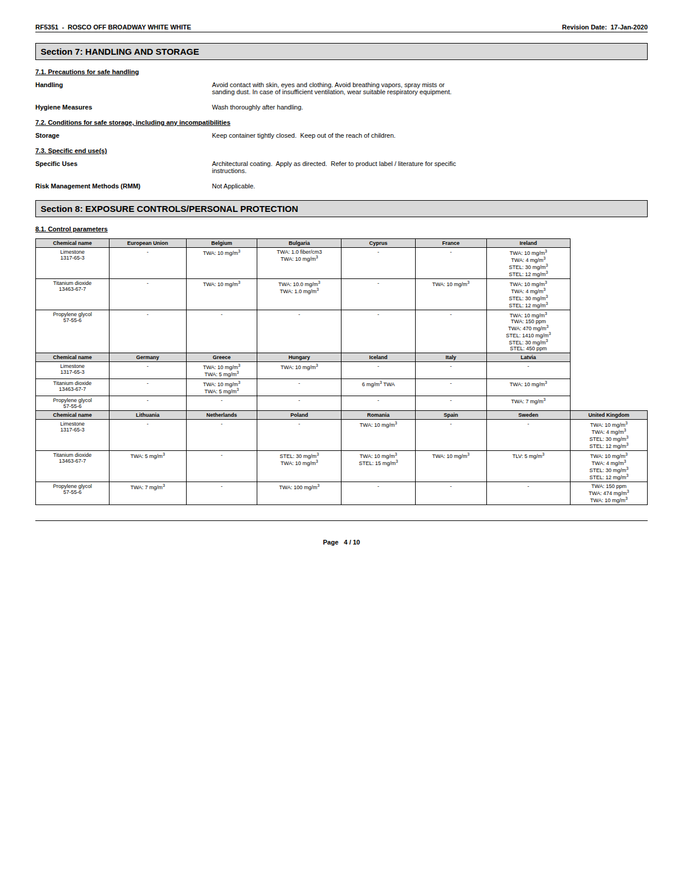RF5351 - ROSCO OFF BROADWAY WHITE WHITE Revision Date: 17-Jan-2020
Section 7: HANDLING AND STORAGE
7.1. Precautions for safe handling
Handling
Avoid contact with skin, eyes and clothing. Avoid breathing vapors, spray mists or sanding dust. In case of insufficient ventilation, wear suitable respiratory equipment.
Hygiene Measures
Wash thoroughly after handling.
7.2. Conditions for safe storage, including any incompatibilities
Storage
Keep container tightly closed. Keep out of the reach of children.
7.3. Specific end use(s)
Specific Uses
Architectural coating. Apply as directed. Refer to product label / literature for specific instructions.
Risk Management Methods (RMM)
Not Applicable.
Section 8: EXPOSURE CONTROLS/PERSONAL PROTECTION
8.1. Control parameters
| Chemical name | European Union | Belgium | Bulgaria | Cyprus | France | Ireland |
| --- | --- | --- | --- | --- | --- | --- |
| Limestone 1317-65-3 | - | TWA: 10 mg/m 3 | TWA: 1.0 fiber/cm3 TWA: 10 mg/m 3 | - | - | TWA: 10 mg/m 3 TWA: 4 mg/m 3 STEL: 30 mg/m 3 STEL: 12 mg/m 3 |
| Titanium dioxide 13463-67-7 | - | TWA: 10 mg/m 3 | TWA: 10.0 mg/m 3 TWA: 1.0 mg/m 3 | - | TWA: 10 mg/m 3 | TWA: 10 mg/m 3 TWA: 4 mg/m 3 STEL: 30 mg/m 3 STEL: 12 mg/m 3 |
| Propylene glycol 57-55-6 | - | - | - | - | - | TWA: 10 mg/m 3 TWA: 150 ppm TWA: 470 mg/m 3 STEL: 1410 mg/m 3 STEL: 30 mg/m 3 STEL: 450 ppm |
| Chemical name | Germany | Greece | Hungary | Iceland | Italy | Latvia |
| Limestone 1317-65-3 | - | TWA: 10 mg/m 3 TWA: 5 mg/m 3 | TWA: 10 mg/m 3 | - | - | - |
| Titanium dioxide 13463-67-7 | - | TWA: 10 mg/m 3 TWA: 5 mg/m 3 | - | 6 mg/m 3 TWA | - | TWA: 10 mg/m 3 |
| Propylene glycol 57-55-6 | - | - | - | - | - | TWA: 7 mg/m 3 |
| Chemical name | Lithuania | Netherlands | Poland | Romania | Spain | Sweden | United Kingdom |
| Limestone 1317-65-3 | - | - | - | TWA: 10 mg/m 3 | - | - | TWA: 10 mg/m 3 TWA: 4 mg/m 3 STEL: 30 mg/m 3 STEL: 12 mg/m 3 |
| Titanium dioxide 13463-67-7 | TWA: 5 mg/m 3 | - | STEL: 30 mg/m 3 TWA: 10 mg/m 3 | TWA: 10 mg/m 3 STEL: 15 mg/m 3 | TWA: 10 mg/m 3 | TLV: 5 mg/m 3 | TWA: 10 mg/m 3 TWA: 4 mg/m 3 STEL: 30 mg/m 3 STEL: 12 mg/m 3 |
| Propylene glycol 57-55-6 | TWA: 7 mg/m 3 | - | TWA: 100 mg/m 3 | - | - | - | TWA: 150 ppm TWA: 474 mg/m 3 TWA: 10 mg/m 3 |
Page 4 / 10